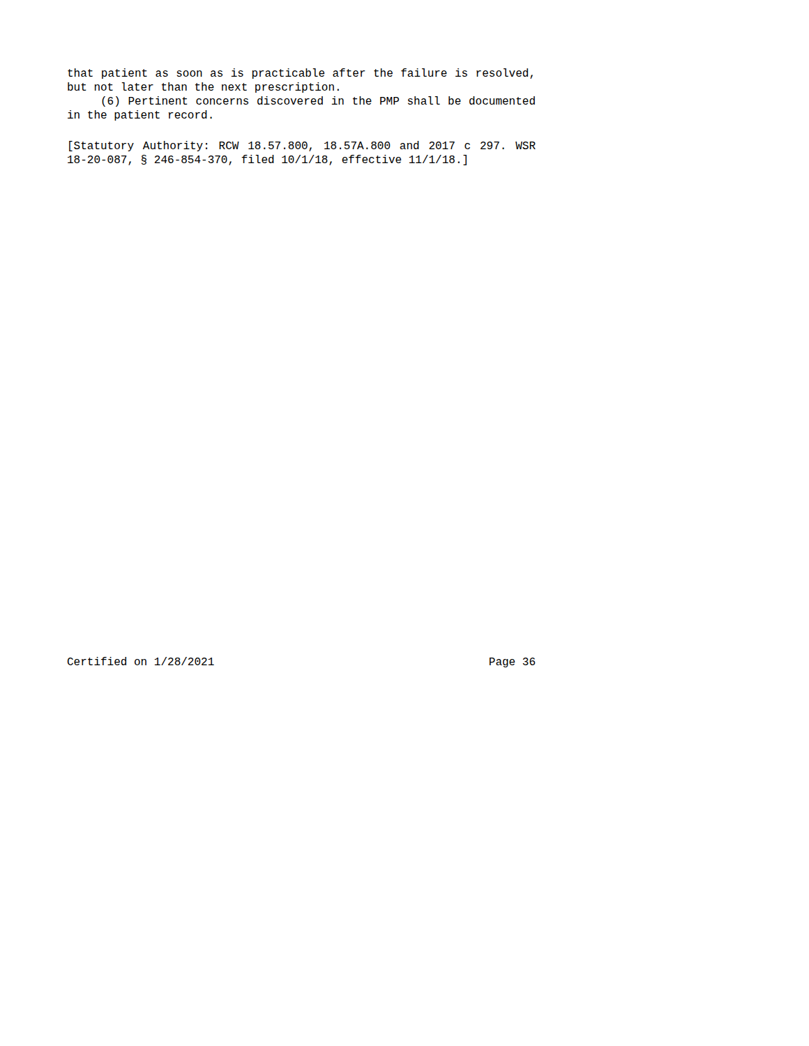that patient as soon as is practicable after the failure is resolved, but not later than the next prescription.
(6) Pertinent concerns discovered in the PMP shall be documented in the patient record.
[Statutory Authority: RCW 18.57.800, 18.57A.800 and 2017 c 297. WSR 18-20-087, § 246-854-370, filed 10/1/18, effective 11/1/18.]
Certified on 1/28/2021 Page 36